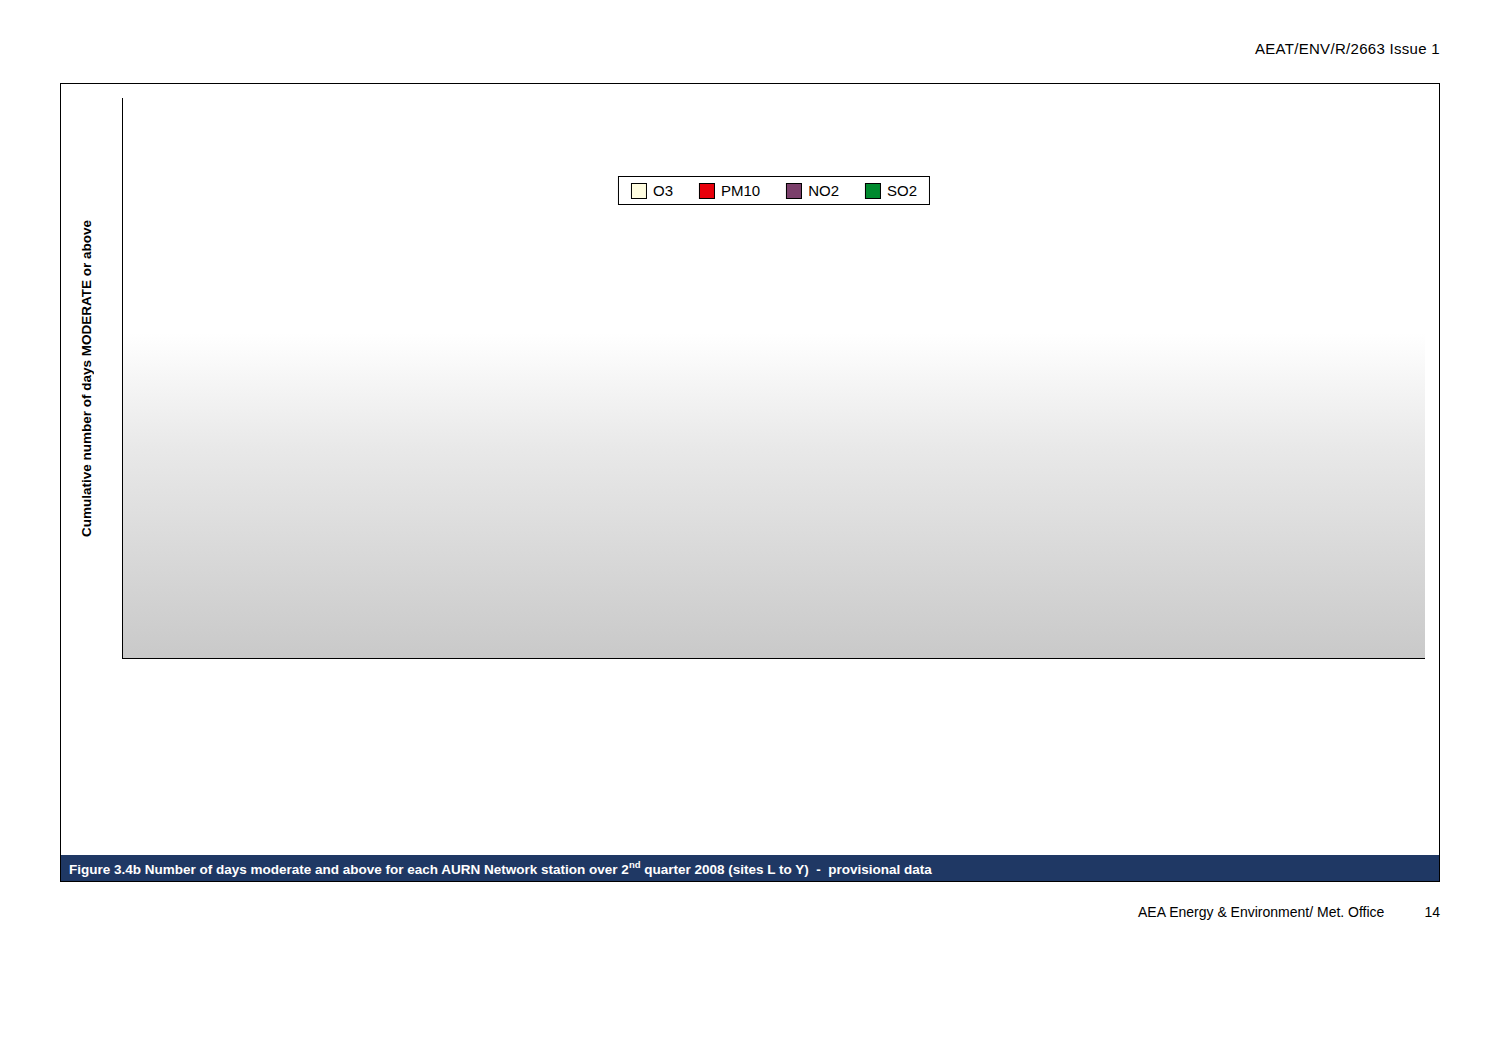AEAT/ENV/R/2663 Issue 1
Cumulative number of days MODERATE or above
O3
PM10
NO2
SO2
Figure 3.4b Number of days moderate and above for each AURN Network station over 2nd quarter 2008 (sites L to Y) - provisional data
AEA Energy & Environment/ Met. Office
14